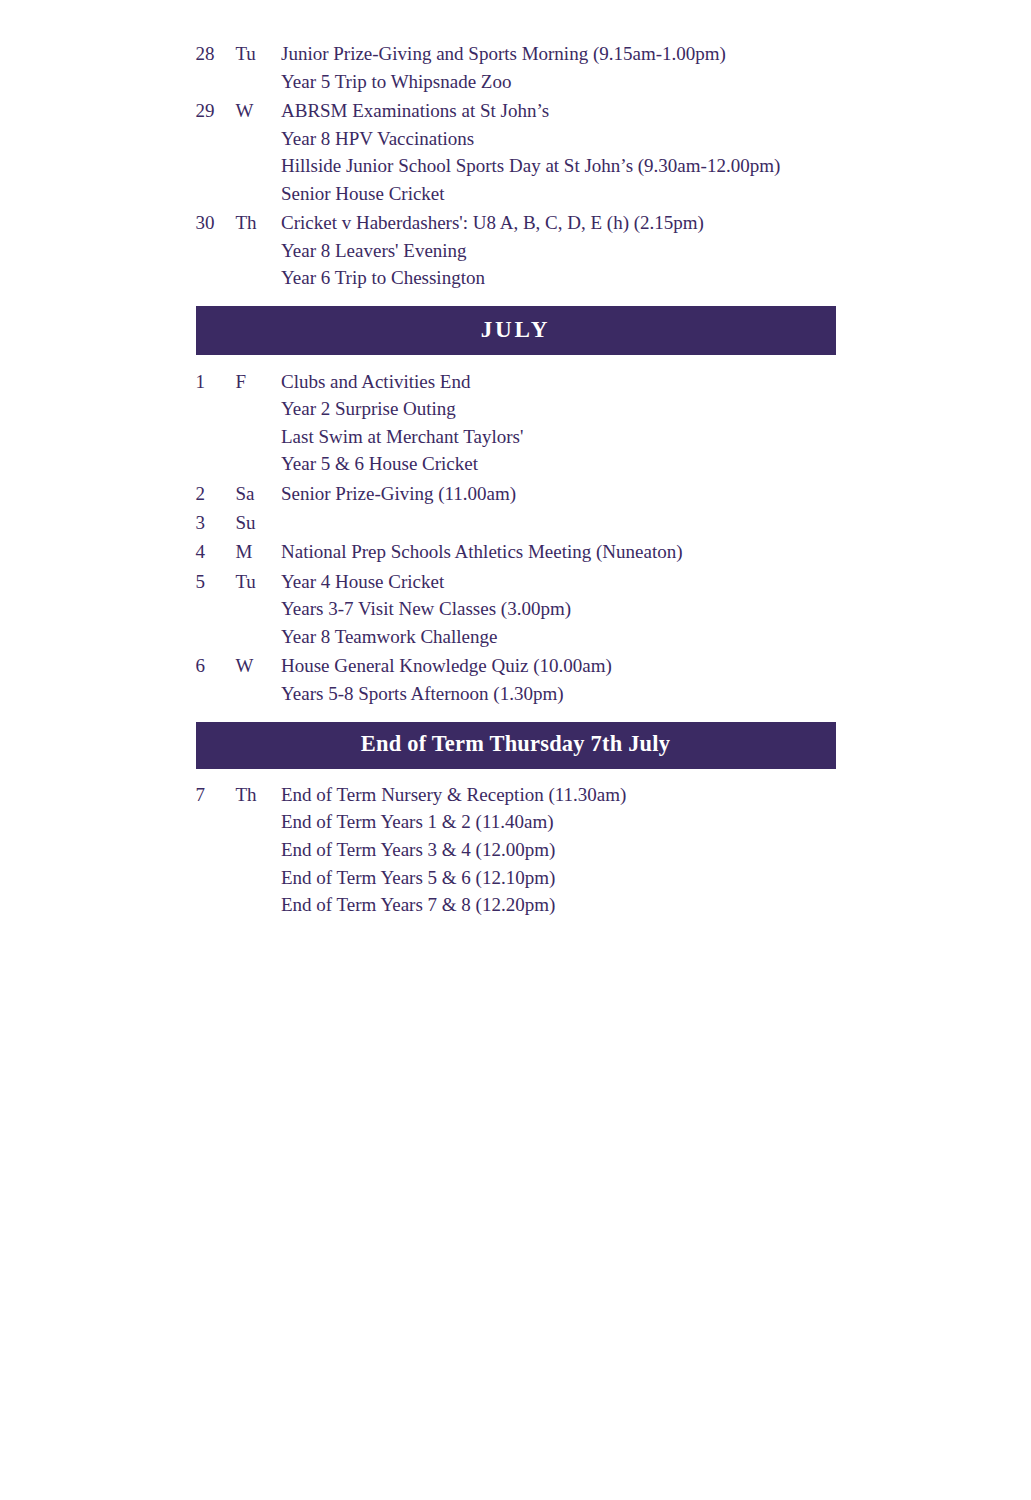| 28 | Tu | Junior Prize-Giving and Sports Morning (9.15am-1.00pm) Year 5 Trip to Whipsnade Zoo |
| 29 | W | ABRSM Examinations at St John’s Year 8 HPV Vaccinations Hillside Junior School Sports Day at St John’s (9.30am-12.00pm) Senior House Cricket |
| 30 | Th | Cricket v Haberdashers': U8 A, B, C, D, E (h) (2.15pm) Year 8 Leavers' Evening Year 6 Trip to Chessington |
JULY
| 1 | F | Clubs and Activities End Year 2 Surprise Outing Last Swim at Merchant Taylors' Year 5 & 6 House Cricket |
| 2 | Sa | Senior Prize-Giving (11.00am) |
| 3 | Su | |
| 4 | M | National Prep Schools Athletics Meeting (Nuneaton) |
| 5 | Tu | Year 4 House Cricket Years 3-7 Visit New Classes (3.00pm) Year 8 Teamwork Challenge |
| 6 | W | House General Knowledge Quiz (10.00am) Years 5-8 Sports Afternoon (1.30pm) |
End of Term Thursday 7th July
| 7 | Th | End of Term Nursery & Reception (11.30am) End of Term Years 1 & 2 (11.40am) End of Term Years 3 & 4 (12.00pm) End of Term Years 5 & 6 (12.10pm) End of Term Years 7 & 8 (12.20pm) |